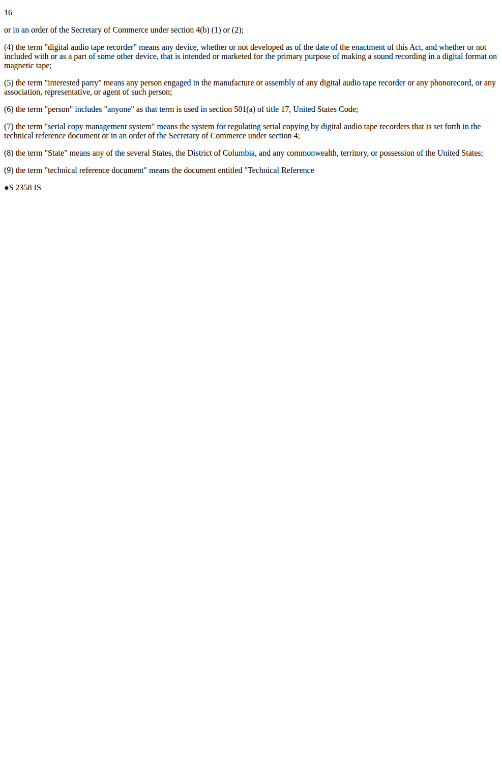16
or in an order of the Secretary of Commerce under section 4(b) (1) or (2);
(4) the term "digital audio tape recorder" means any device, whether or not developed as of the date of the enactment of this Act, and whether or not included with or as a part of some other device, that is intended or marketed for the primary purpose of making a sound recording in a digital format on magnetic tape;
(5) the term "interested party" means any person engaged in the manufacture or assembly of any digital audio tape recorder or any phonorecord, or any association, representative, or agent of such person;
(6) the term "person" includes "anyone" as that term is used in section 501(a) of title 17, United States Code;
(7) the term "serial copy management system" means the system for regulating serial copying by digital audio tape recorders that is set forth in the technical reference document or in an order of the Secretary of Commerce under section 4;
(8) the term "State" means any of the several States, the District of Columbia, and any commonwealth, territory, or possession of the United States;
(9) the term "technical reference document" means the document entitled "Technical Reference
●S 2358 IS